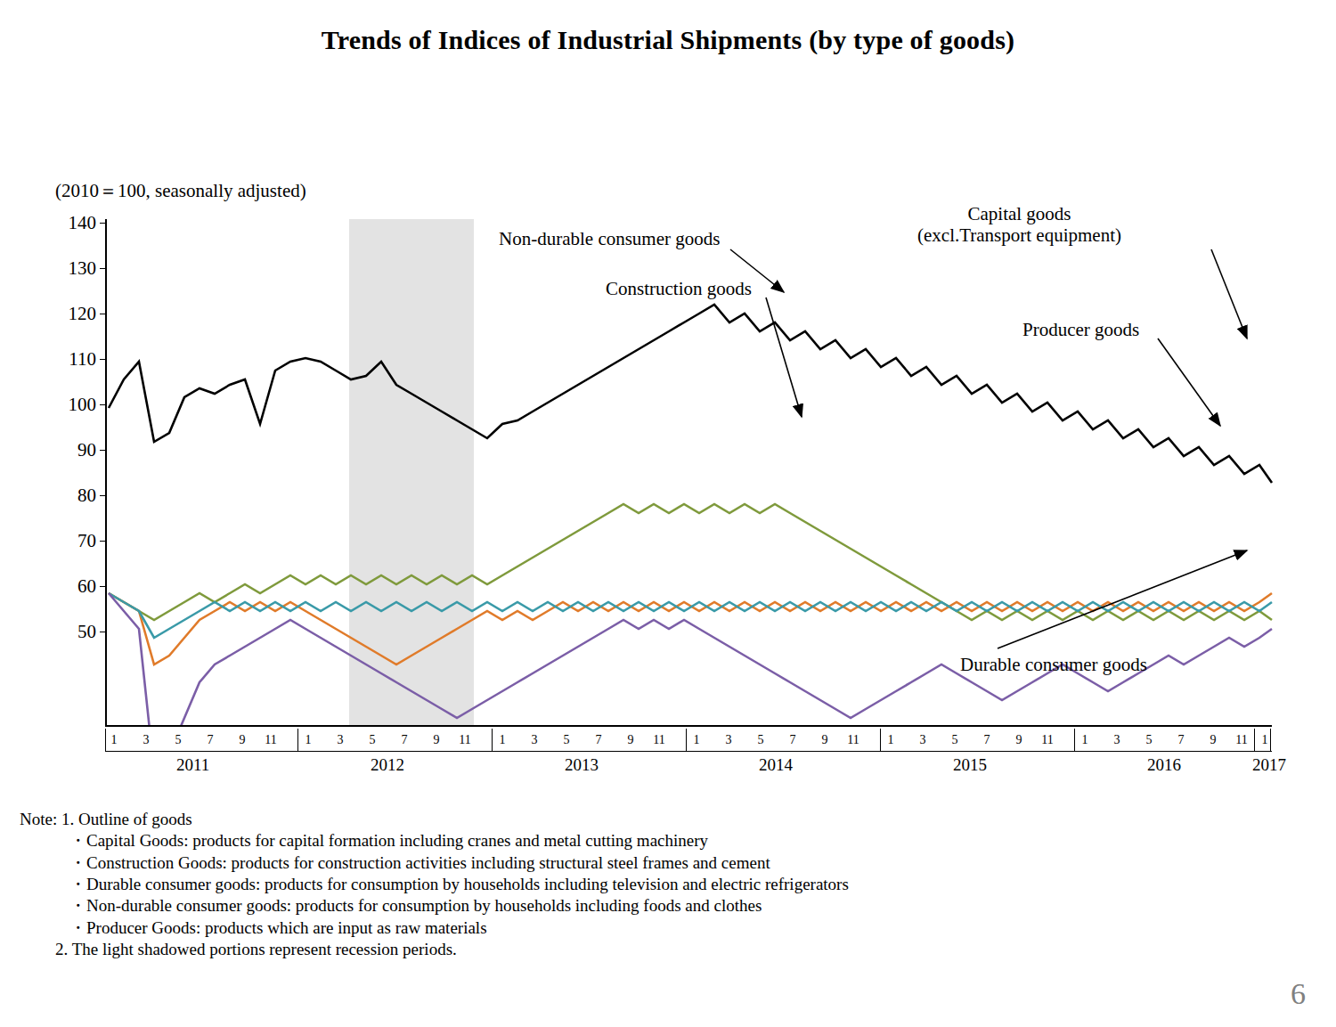Trends of Indices of Industrial Shipments (by type of goods)
(2010＝100, seasonally adjusted)
140
130
120
110
100
90
80
70
60
50
Non-durable consumer goods
Capital goods
(excl.Transport equipment)
Construction goods
Producer goods
Durable consumer goods
1
3
5
7
9
11
1
3
5
7
9
11
1
3
5
7
9
11
1
3
5
7
9
11
1
3
5
7
9
11
1
3
5
7
9
11
1
2011 2012 2013 2014 2015 2016 2017
Note: 1. Outline of goods
・Capital Goods: products for capital formation including cranes and metal cutting machinery
・Construction Goods: products for construction activities including structural steel frames and cement
・Durable consumer goods: products for consumption by households including television and electric refrigerators
・Non-durable consumer goods: products for consumption by households including foods and clothes
・Producer Goods: products which are input as raw materials
2. The light shadowed portions represent recession periods.
6